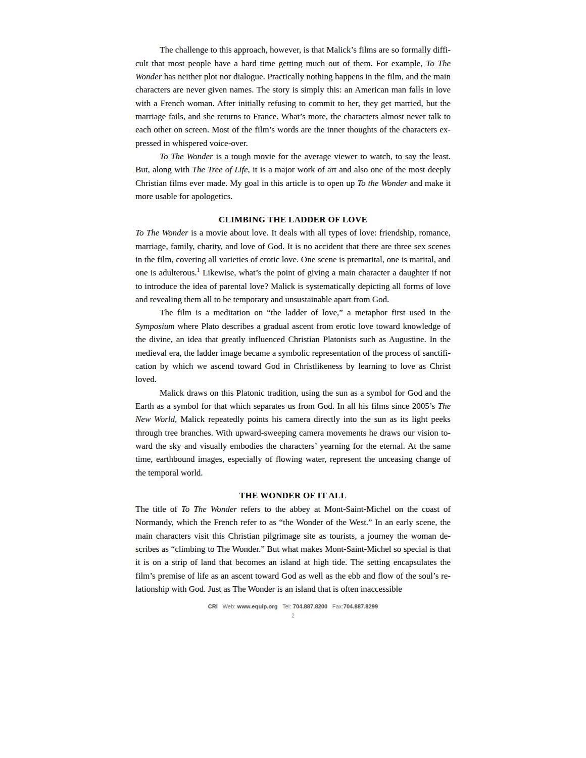The challenge to this approach, however, is that Malick’s films are so formally difficult that most people have a hard time getting much out of them. For example, To The Wonder has neither plot nor dialogue. Practically nothing happens in the film, and the main characters are never given names. The story is simply this: an American man falls in love with a French woman. After initially refusing to commit to her, they get married, but the marriage fails, and she returns to France. What’s more, the characters almost never talk to each other on screen. Most of the film’s words are the inner thoughts of the characters expressed in whispered voice-over.
To The Wonder is a tough movie for the average viewer to watch, to say the least. But, along with The Tree of Life, it is a major work of art and also one of the most deeply Christian films ever made. My goal in this article is to open up To the Wonder and make it more usable for apologetics.
Climbing the Ladder of Love
To The Wonder is a movie about love. It deals with all types of love: friendship, romance, marriage, family, charity, and love of God. It is no accident that there are three sex scenes in the film, covering all varieties of erotic love. One scene is premarital, one is marital, and one is adulterous.1 Likewise, what’s the point of giving a main character a daughter if not to introduce the idea of parental love? Malick is systematically depicting all forms of love and revealing them all to be temporary and unsustainable apart from God.
The film is a meditation on “the ladder of love,” a metaphor first used in the Symposium where Plato describes a gradual ascent from erotic love toward knowledge of the divine, an idea that greatly influenced Christian Platonists such as Augustine. In the medieval era, the ladder image became a symbolic representation of the process of sanctification by which we ascend toward God in Christlikeness by learning to love as Christ loved.
Malick draws on this Platonic tradition, using the sun as a symbol for God and the Earth as a symbol for that which separates us from God. In all his films since 2005’s The New World, Malick repeatedly points his camera directly into the sun as its light peeks through tree branches. With upward-sweeping camera movements he draws our vision toward the sky and visually embodies the characters’ yearning for the eternal. At the same time, earthbound images, especially of flowing water, represent the unceasing change of the temporal world.
The Wonder of It All
The title of To The Wonder refers to the abbey at Mont-Saint-Michel on the coast of Normandy, which the French refer to as “the Wonder of the West.” In an early scene, the main characters visit this Christian pilgrimage site as tourists, a journey the woman describes as “climbing to The Wonder.” But what makes Mont-Saint-Michel so special is that it is on a strip of land that becomes an island at high tide. The setting encapsulates the film’s premise of life as an ascent toward God as well as the ebb and flow of the soul’s relationship with God. Just as The Wonder is an island that is often inaccessible
CRI Web: www.equip.org Tel: 704.887.8200 Fax:704.887.8299 2